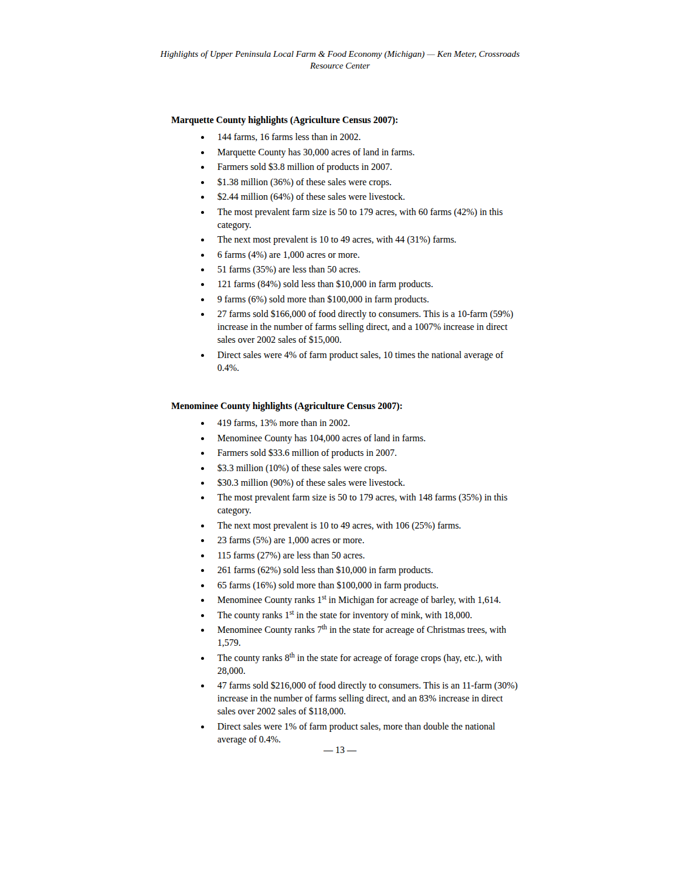Highlights of Upper Peninsula Local Farm & Food Economy (Michigan) — Ken Meter, Crossroads Resource Center
Marquette County highlights (Agriculture Census 2007):
144 farms, 16 farms less than in 2002.
Marquette County has 30,000 acres of land in farms.
Farmers sold $3.8 million of products in 2007.
$1.38 million (36%) of these sales were crops.
$2.44 million (64%) of these sales were livestock.
The most prevalent farm size is 50 to 179 acres, with 60 farms (42%) in this category.
The next most prevalent is 10 to 49 acres, with 44 (31%) farms.
6 farms (4%) are 1,000 acres or more.
51 farms (35%) are less than 50 acres.
121 farms (84%) sold less than $10,000 in farm products.
9 farms (6%) sold more than $100,000 in farm products.
27 farms sold $166,000 of food directly to consumers. This is a 10-farm (59%) increase in the number of farms selling direct, and a 1007% increase in direct sales over 2002 sales of $15,000.
Direct sales were 4% of farm product sales, 10 times the national average of 0.4%.
Menominee County highlights (Agriculture Census 2007):
419 farms, 13% more than in 2002.
Menominee County has 104,000 acres of land in farms.
Farmers sold $33.6 million of products in 2007.
$3.3 million (10%) of these sales were crops.
$30.3 million (90%) of these sales were livestock.
The most prevalent farm size is 50 to 179 acres, with 148 farms (35%) in this category.
The next most prevalent is 10 to 49 acres, with 106 (25%) farms.
23 farms (5%) are 1,000 acres or more.
115 farms (27%) are less than 50 acres.
261 farms (62%) sold less than $10,000 in farm products.
65 farms (16%) sold more than $100,000 in farm products.
Menominee County ranks 1st in Michigan for acreage of barley, with 1,614.
The county ranks 1st in the state for inventory of mink, with 18,000.
Menominee County ranks 7th in the state for acreage of Christmas trees, with 1,579.
The county ranks 8th in the state for acreage of forage crops (hay, etc.), with 28,000.
47 farms sold $216,000 of food directly to consumers. This is an 11-farm (30%) increase in the number of farms selling direct, and an 83% increase in direct sales over 2002 sales of $118,000.
Direct sales were 1% of farm product sales, more than double the national average of 0.4%.
— 13 —